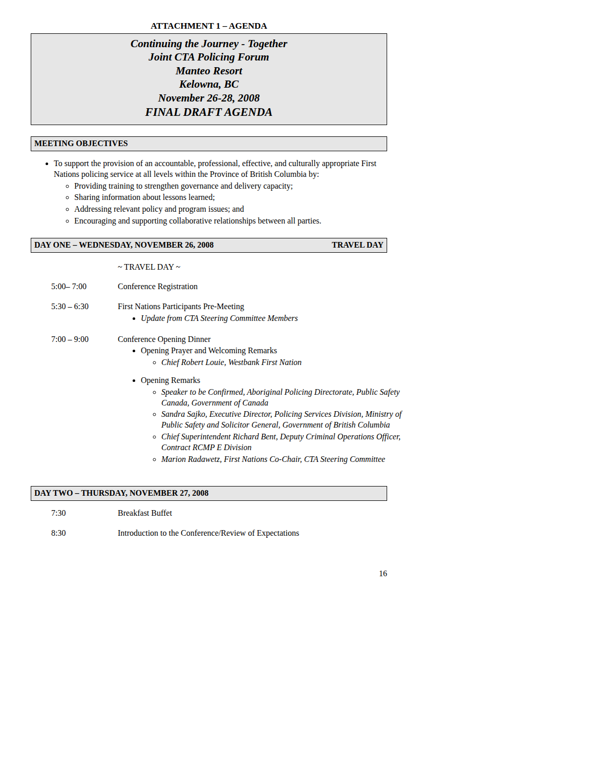ATTACHMENT 1 – AGENDA
Continuing the Journey - Together
Joint CTA Policing Forum
Manteo Resort
Kelowna, BC
November 26-28, 2008
FINAL DRAFT AGENDA
MEETING OBJECTIVES
To support the provision of an accountable, professional, effective, and culturally appropriate First Nations policing service at all levels within the Province of British Columbia by:
Providing training to strengthen governance and delivery capacity;
Sharing information about lessons learned;
Addressing relevant policy and program issues; and
Encouraging and supporting collaborative relationships between all parties.
DAY ONE – WEDNESDAY, NOVEMBER 26, 2008 TRAVEL DAY
~ TRAVEL DAY ~
| 5:00– 7:00 | Conference Registration |
| 5:30 – 6:30 | First Nations Participants Pre-Meeting Update from CTA Steering Committee Members |
| 7:00 – 9:00 | Conference Opening Dinner Opening Prayer and Welcoming Remarks Chief Robert Louie, Westbank First Nation Opening Remarks Speaker to be Confirmed, Aboriginal Policing Directorate, Public Safety Canada, Government of Canada Sandra Sajko, Executive Director, Policing Services Division, Ministry of Public Safety and Solicitor General, Government of British Columbia Chief Superintendent Richard Bent, Deputy Criminal Operations Officer, Contract RCMP E Division Marion Radawetz, First Nations Co-Chair, CTA Steering Committee |
DAY TWO – THURSDAY, NOVEMBER 27, 2008
| 7:30 | Breakfast Buffet |
| 8:30 | Introduction to the Conference/Review of Expectations |
16